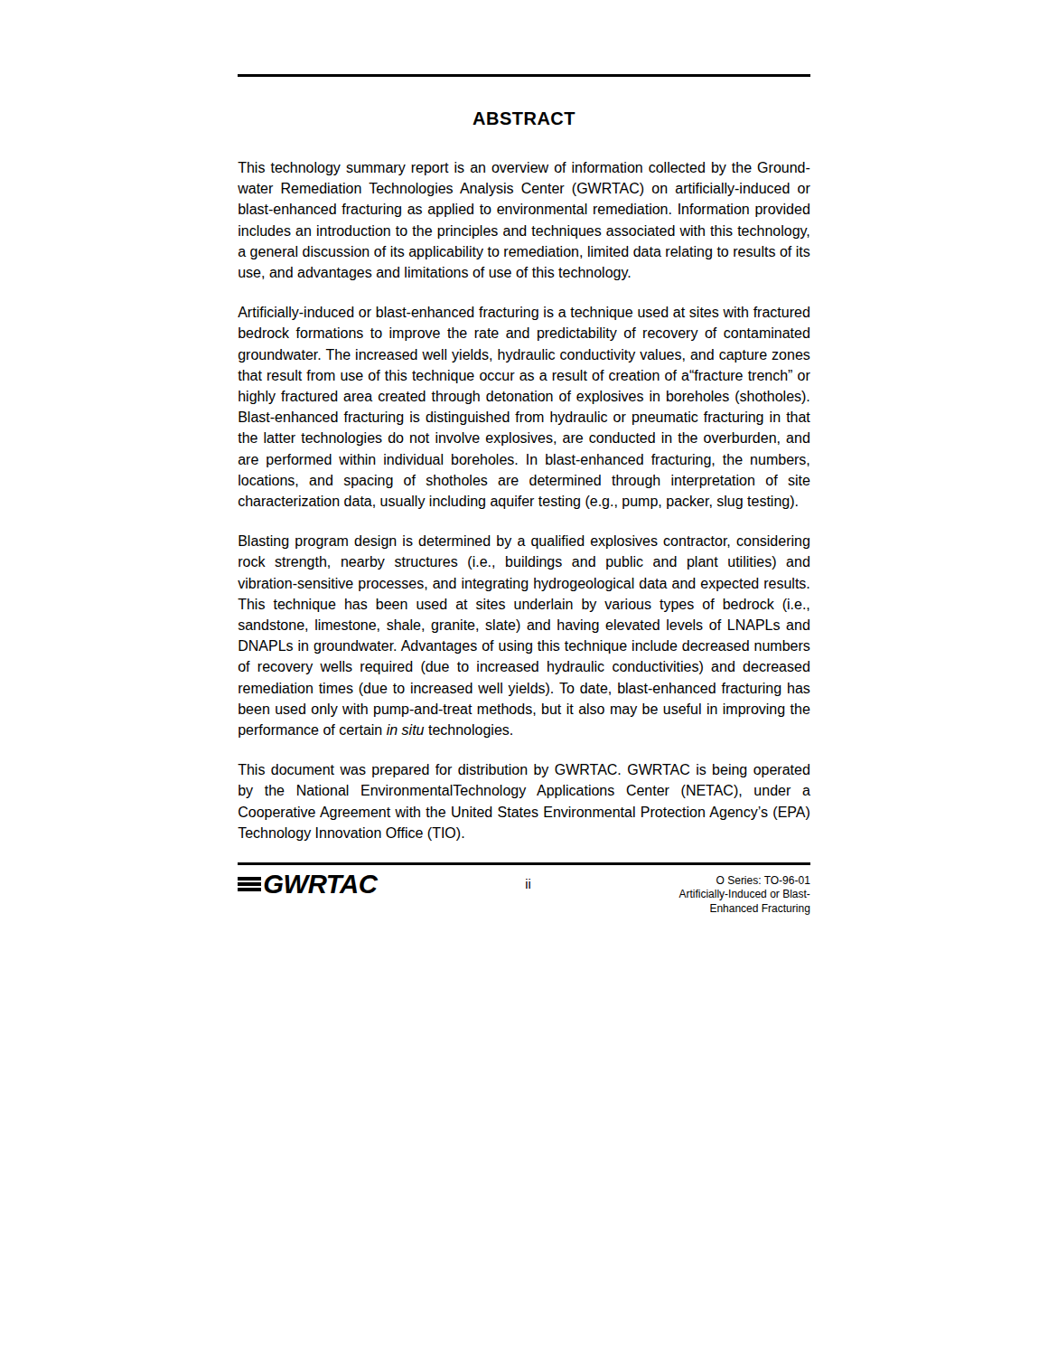ABSTRACT
This technology summary report is an overview of information collected by the Ground-water Remediation Technologies Analysis Center (GWRTAC) on artificially-induced or blast-enhanced fracturing as applied to environmental remediation. Information provided includes an introduction to the principles and techniques associated with this technology, a general discussion of its applicability to remediation, limited data relating to results of its use, and advantages and limitations of use of this technology.
Artificially-induced or blast-enhanced fracturing is a technique used at sites with fractured bedrock formations to improve the rate and predictability of recovery of contaminated groundwater. The increased well yields, hydraulic conductivity values, and capture zones that result from use of this technique occur as a result of creation of a“fracture trench” or highly fractured area created through detonation of explosives in boreholes (shotholes). Blast-enhanced fracturing is distinguished from hydraulic or pneumatic fracturing in that the latter technologies do not involve explosives, are conducted in the overburden, and are performed within individual boreholes. In blast-enhanced fracturing, the numbers, locations, and spacing of shotholes are determined through interpretation of site characterization data, usually including aquifer testing (e.g., pump, packer, slug testing).
Blasting program design is determined by a qualified explosives contractor, considering rock strength, nearby structures (i.e., buildings and public and plant utilities) and vibration-sensitive processes, and integrating hydrogeological data and expected results. This technique has been used at sites underlain by various types of bedrock (i.e., sandstone, limestone, shale, granite, slate) and having elevated levels of LNAPLs and DNAPLs in groundwater. Advantages of using this technique include decreased numbers of recovery wells required (due to increased hydraulic conductivities) and decreased remediation times (due to increased well yields). To date, blast-enhanced fracturing has been used only with pump-and-treat methods, but it also may be useful in improving the performance of certain in situ technologies.
This document was prepared for distribution by GWRTAC. GWRTAC is being operated by the National EnvironmentalTechnology Applications Center (NETAC), under a Cooperative Agreement with the United States Environmental Protection Agency’s (EPA) Technology Innovation Office (TIO).
GWRTAC
ii
O Series: TO-96-01
Artificially-Induced or Blast-
Enhanced Fracturing